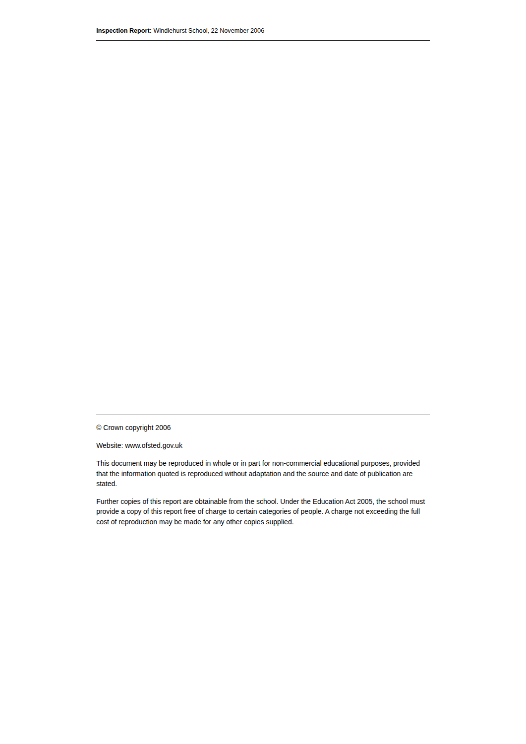Inspection Report: Windlehurst School, 22 November 2006
© Crown copyright 2006
Website: www.ofsted.gov.uk
This document may be reproduced in whole or in part for non-commercial educational purposes, provided that the information quoted is reproduced without adaptation and the source and date of publication are stated.
Further copies of this report are obtainable from the school. Under the Education Act 2005, the school must provide a copy of this report free of charge to certain categories of people. A charge not exceeding the full cost of reproduction may be made for any other copies supplied.